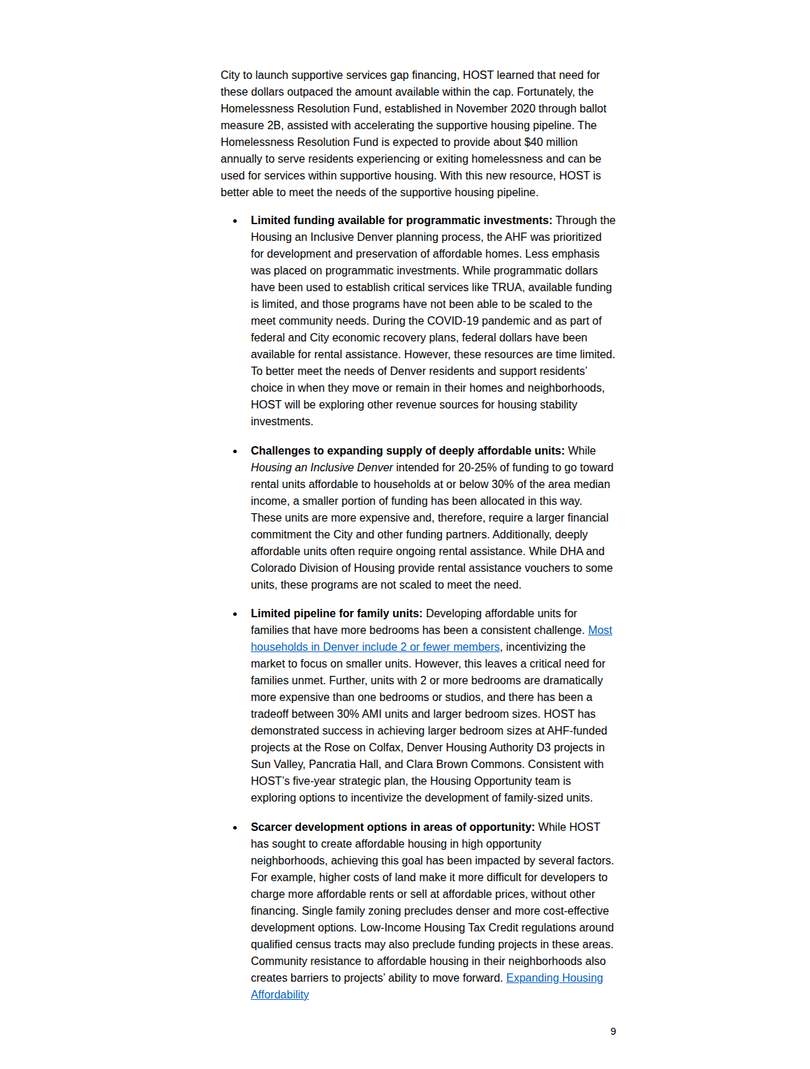City to launch supportive services gap financing, HOST learned that need for these dollars outpaced the amount available within the cap. Fortunately, the Homelessness Resolution Fund, established in November 2020 through ballot measure 2B, assisted with accelerating the supportive housing pipeline. The Homelessness Resolution Fund is expected to provide about $40 million annually to serve residents experiencing or exiting homelessness and can be used for services within supportive housing. With this new resource, HOST is better able to meet the needs of the supportive housing pipeline.
Limited funding available for programmatic investments: Through the Housing an Inclusive Denver planning process, the AHF was prioritized for development and preservation of affordable homes. Less emphasis was placed on programmatic investments. While programmatic dollars have been used to establish critical services like TRUA, available funding is limited, and those programs have not been able to be scaled to the meet community needs. During the COVID-19 pandemic and as part of federal and City economic recovery plans, federal dollars have been available for rental assistance. However, these resources are time limited. To better meet the needs of Denver residents and support residents’ choice in when they move or remain in their homes and neighborhoods, HOST will be exploring other revenue sources for housing stability investments.
Challenges to expanding supply of deeply affordable units: While Housing an Inclusive Denver intended for 20-25% of funding to go toward rental units affordable to households at or below 30% of the area median income, a smaller portion of funding has been allocated in this way. These units are more expensive and, therefore, require a larger financial commitment the City and other funding partners. Additionally, deeply affordable units often require ongoing rental assistance. While DHA and Colorado Division of Housing provide rental assistance vouchers to some units, these programs are not scaled to meet the need.
Limited pipeline for family units: Developing affordable units for families that have more bedrooms has been a consistent challenge. Most households in Denver include 2 or fewer members, incentivizing the market to focus on smaller units. However, this leaves a critical need for families unmet. Further, units with 2 or more bedrooms are dramatically more expensive than one bedrooms or studios, and there has been a tradeoff between 30% AMI units and larger bedroom sizes. HOST has demonstrated success in achieving larger bedroom sizes at AHF-funded projects at the Rose on Colfax, Denver Housing Authority D3 projects in Sun Valley, Pancratia Hall, and Clara Brown Commons. Consistent with HOST’s five-year strategic plan, the Housing Opportunity team is exploring options to incentivize the development of family-sized units.
Scarcer development options in areas of opportunity: While HOST has sought to create affordable housing in high opportunity neighborhoods, achieving this goal has been impacted by several factors. For example, higher costs of land make it more difficult for developers to charge more affordable rents or sell at affordable prices, without other financing. Single family zoning precludes denser and more cost-effective development options. Low-Income Housing Tax Credit regulations around qualified census tracts may also preclude funding projects in these areas. Community resistance to affordable housing in their neighborhoods also creates barriers to projects’ ability to move forward. Expanding Housing Affordability
9